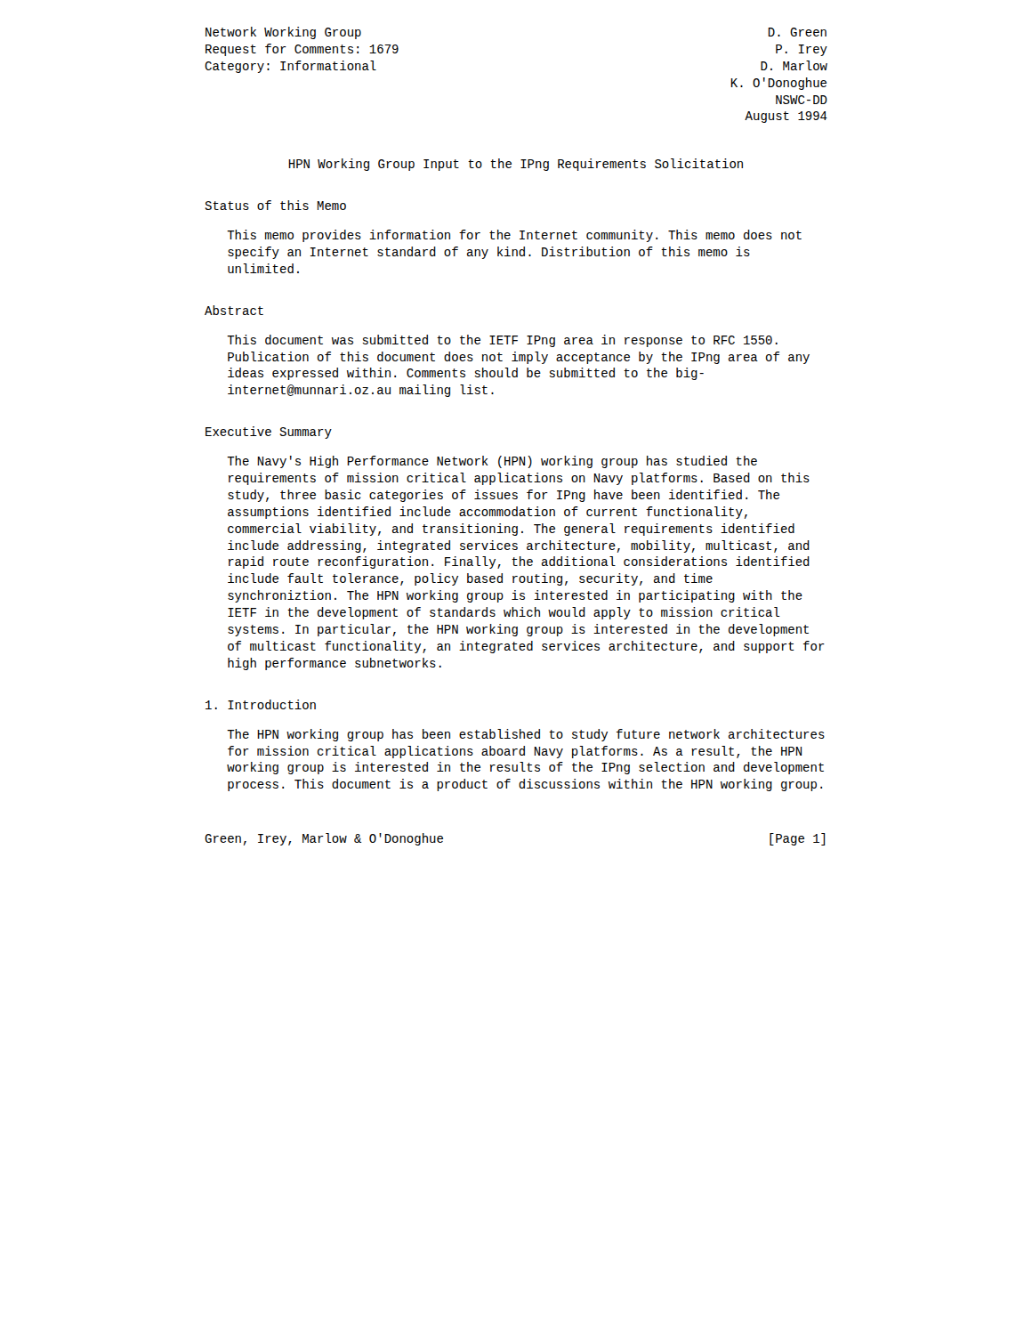Network Working Group D. Green
Request for Comments: 1679 P. Irey
Category: Informational D. Marlow
K. O'Donoghue
NSWC-DD
August 1994
HPN Working Group Input to the IPng Requirements Solicitation
Status of this Memo
This memo provides information for the Internet community. This memo does not specify an Internet standard of any kind. Distribution of this memo is unlimited.
Abstract
This document was submitted to the IETF IPng area in response to RFC 1550. Publication of this document does not imply acceptance by the IPng area of any ideas expressed within. Comments should be submitted to the big-internet@munnari.oz.au mailing list.
Executive Summary
The Navy's High Performance Network (HPN) working group has studied the requirements of mission critical applications on Navy platforms. Based on this study, three basic categories of issues for IPng have been identified. The assumptions identified include accommodation of current functionality, commercial viability, and transitioning. The general requirements identified include addressing, integrated services architecture, mobility, multicast, and rapid route reconfiguration. Finally, the additional considerations identified include fault tolerance, policy based routing, security, and time synchroniztion. The HPN working group is interested in participating with the IETF in the development of standards which would apply to mission critical systems. In particular, the HPN working group is interested in the development of multicast functionality, an integrated services architecture, and support for high performance subnetworks.
1. Introduction
The HPN working group has been established to study future network architectures for mission critical applications aboard Navy platforms. As a result, the HPN working group is interested in the results of the IPng selection and development process. This document is a product of discussions within the HPN working group.
Green, Irey, Marlow & O'Donoghue [Page 1]